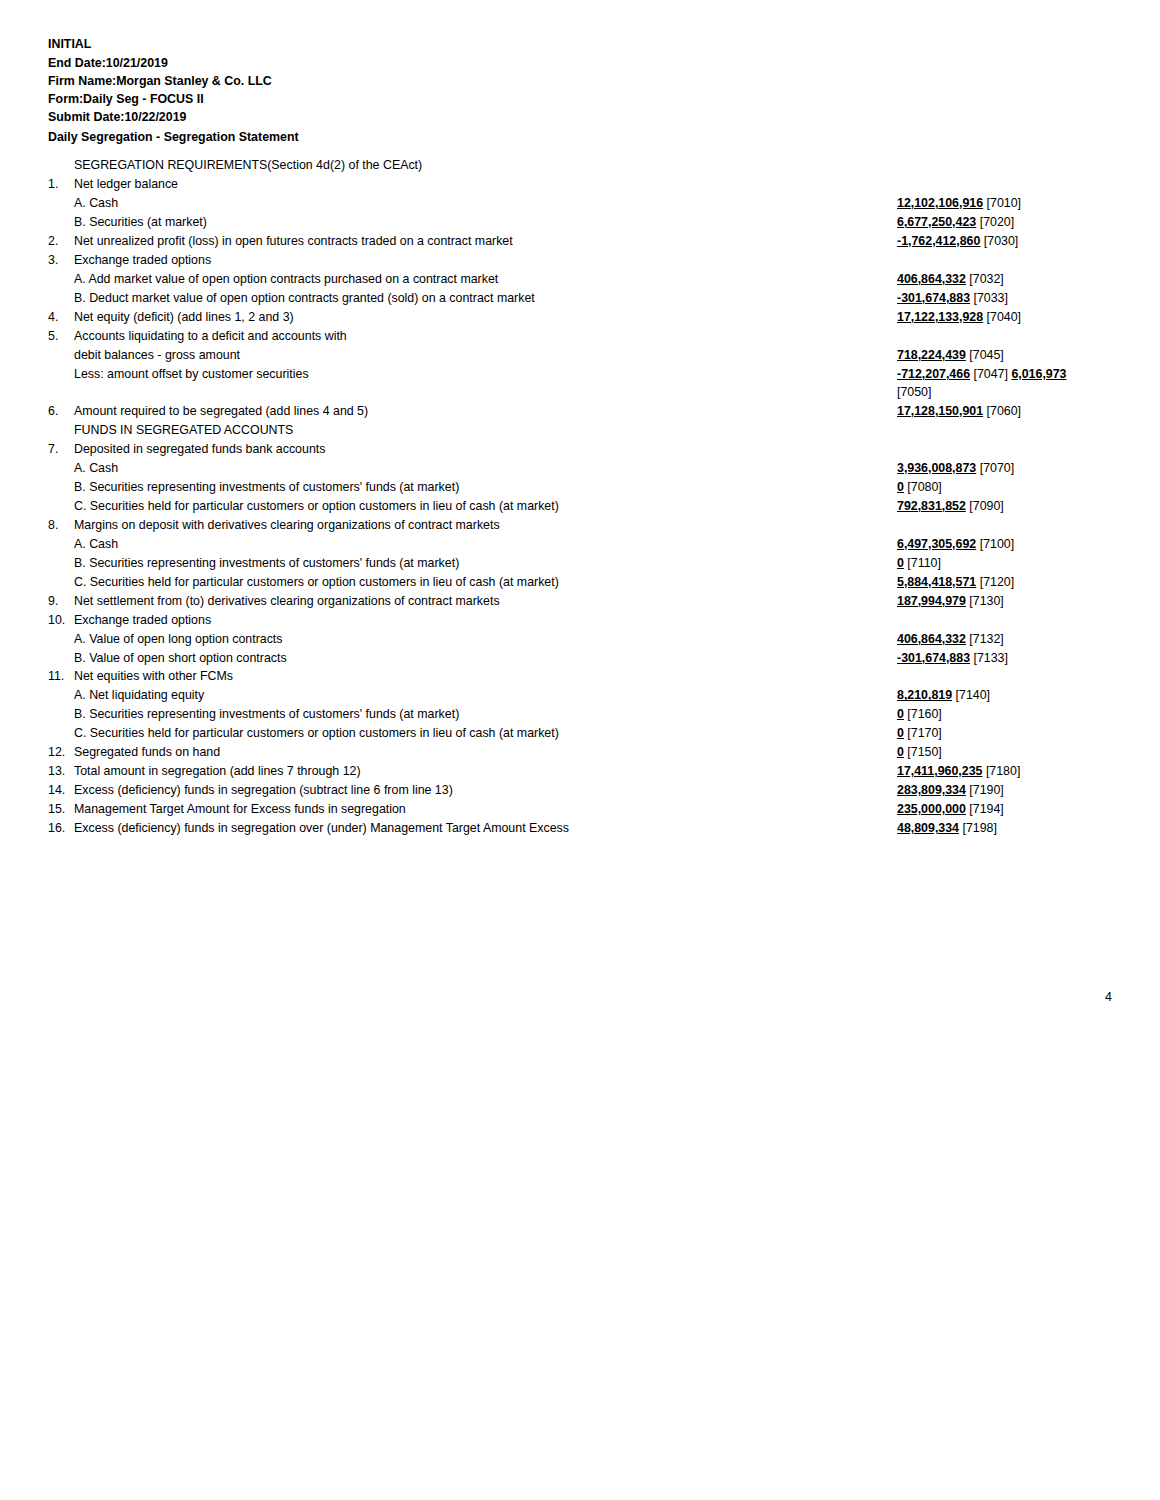INITIAL
End Date:10/21/2019
Firm Name:Morgan Stanley & Co. LLC
Form:Daily Seg - FOCUS II
Submit Date:10/22/2019
Daily Segregation - Segregation Statement
| | SEGREGATION REQUIREMENTS(Section 4d(2) of the CEAct) | |
| 1. | Net ledger balance | |
| | A. Cash | 12,102,106,916 [7010] |
| | B. Securities (at market) | 6,677,250,423 [7020] |
| 2. | Net unrealized profit (loss) in open futures contracts traded on a contract market | -1,762,412,860 [7030] |
| 3. | Exchange traded options | |
| | A. Add market value of open option contracts purchased on a contract market | 406,864,332 [7032] |
| | B. Deduct market value of open option contracts granted (sold) on a contract market | -301,674,883 [7033] |
| 4. | Net equity (deficit) (add lines 1, 2 and 3) | 17,122,133,928 [7040] |
| 5. | Accounts liquidating to a deficit and accounts with | |
| | debit balances - gross amount | 718,224,439 [7045] |
| | Less: amount offset by customer securities | -712,207,466 [7047] 6,016,973 [7050] |
| 6. | Amount required to be segregated (add lines 4 and 5) | 17,128,150,901 [7060] |
| | FUNDS IN SEGREGATED ACCOUNTS | |
| 7. | Deposited in segregated funds bank accounts | |
| | A. Cash | 3,936,008,873 [7070] |
| | B. Securities representing investments of customers' funds (at market) | 0 [7080] |
| | C. Securities held for particular customers or option customers in lieu of cash (at market) | 792,831,852 [7090] |
| 8. | Margins on deposit with derivatives clearing organizations of contract markets | |
| | A. Cash | 6,497,305,692 [7100] |
| | B. Securities representing investments of customers' funds (at market) | 0 [7110] |
| | C. Securities held for particular customers or option customers in lieu of cash (at market) | 5,884,418,571 [7120] |
| 9. | Net settlement from (to) derivatives clearing organizations of contract markets | 187,994,979 [7130] |
| 10. | Exchange traded options | |
| | A. Value of open long option contracts | 406,864,332 [7132] |
| | B. Value of open short option contracts | -301,674,883 [7133] |
| 11. | Net equities with other FCMs | |
| | A. Net liquidating equity | 8,210,819 [7140] |
| | B. Securities representing investments of customers' funds (at market) | 0 [7160] |
| | C. Securities held for particular customers or option customers in lieu of cash (at market) | 0 [7170] |
| 12. | Segregated funds on hand | 0 [7150] |
| 13. | Total amount in segregation (add lines 7 through 12) | 17,411,960,235 [7180] |
| 14. | Excess (deficiency) funds in segregation (subtract line 6 from line 13) | 283,809,334 [7190] |
| 15. | Management Target Amount for Excess funds in segregation | 235,000,000 [7194] |
| 16. | Excess (deficiency) funds in segregation over (under) Management Target Amount Excess | 48,809,334 [7198] |
4